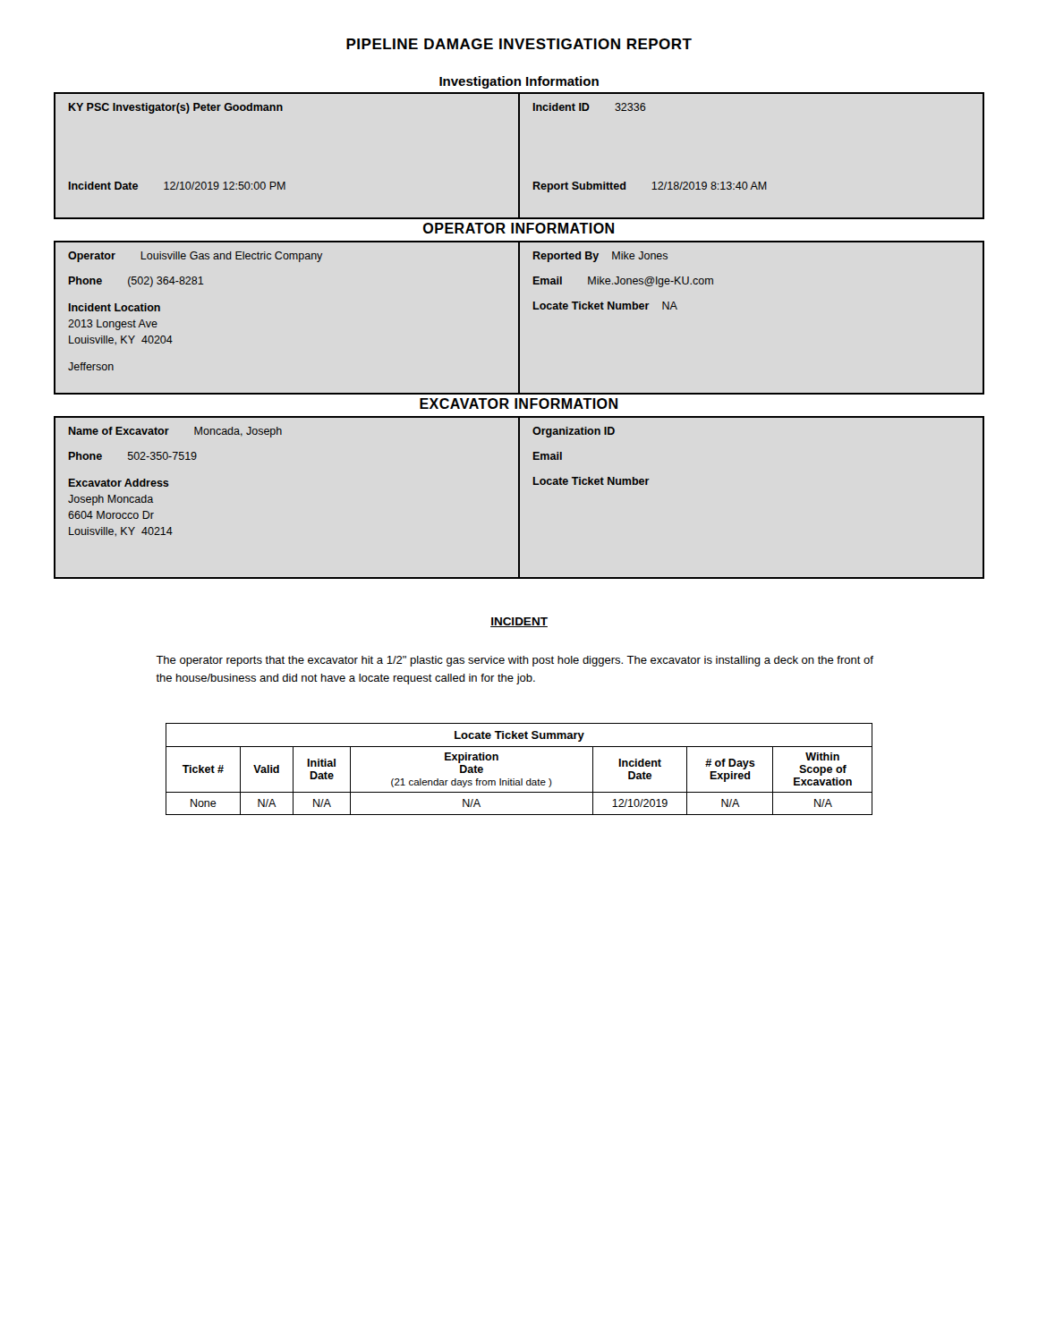PIPELINE DAMAGE INVESTIGATION REPORT
Investigation Information
| KY PSC Investigator(s) Peter Goodmann Incident Date 12/10/2019 12:50:00 PM | Incident ID 32336 Report Submitted 12/18/2019 8:13:40 AM |
OPERATOR INFORMATION
| Operator Louisville Gas and Electric Company Phone (502) 364-8281 Incident Location 2013 Longest Ave Louisville, KY 40204 Jefferson | Reported By Mike Jones Email Mike.Jones@lge-KU.com Locate Ticket Number NA |
EXCAVATOR INFORMATION
| Name of Excavator Moncada, Joseph Phone 502-350-7519 Excavator Address Joseph Moncada 6604 Morocco Dr Louisville, KY 40214 | Organization ID Email Locate Ticket Number |
INCIDENT
The operator reports that the excavator hit a 1/2" plastic gas service with post hole diggers. The excavator is installing a deck on the front of the house/business and did not have a locate request called in for the job.
| Locate Ticket Summary |
| --- |
| Ticket # | Valid | Initial Date | Expiration Date (21 calendar days from Initial date ) | Incident Date | # of Days Expired | Within Scope of Excavation |
| None | N/A | N/A | N/A | 12/10/2019 | N/A | N/A |